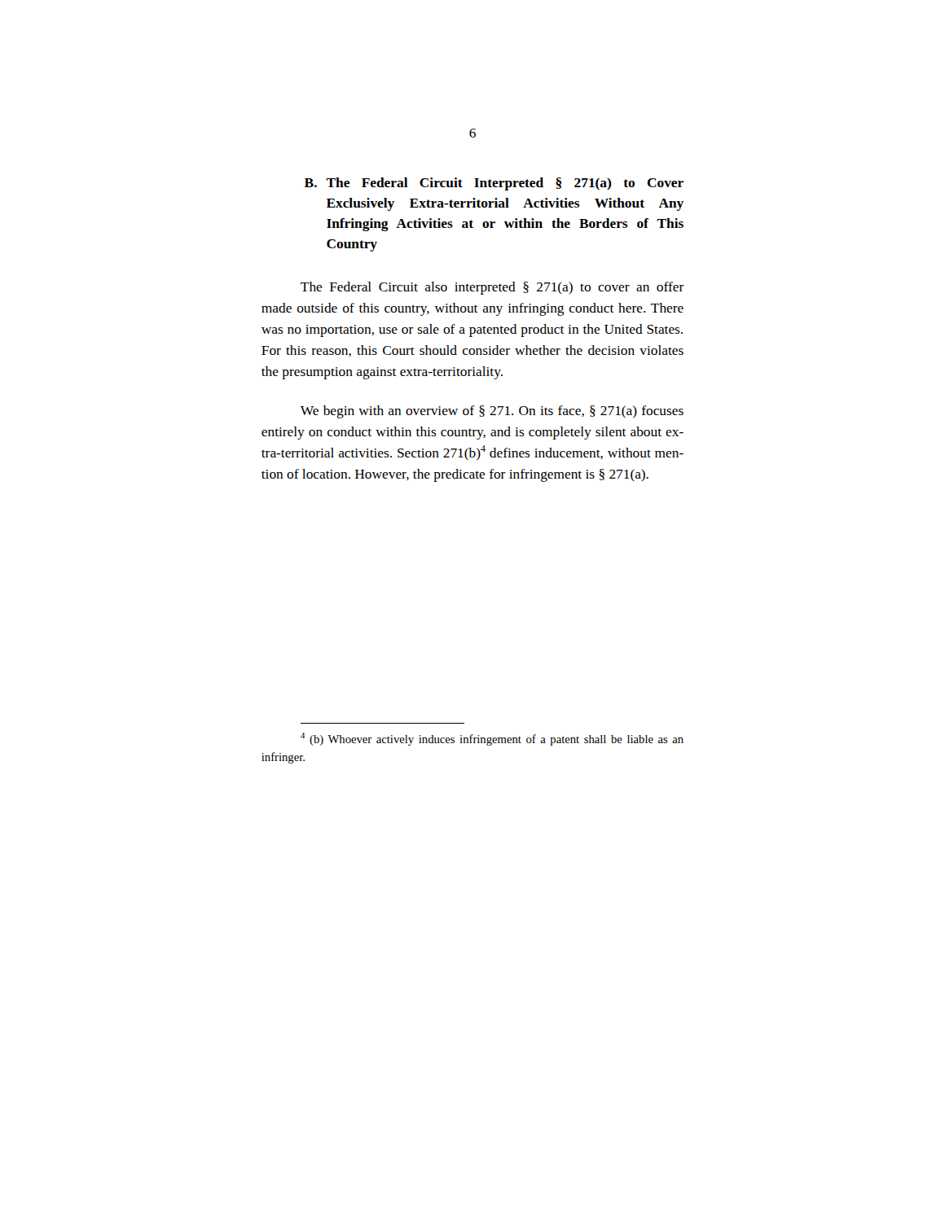6
B. The Federal Circuit Interpreted § 271(a) to Cover Exclusively Extra-territorial Activities Without Any Infringing Activities at or within the Borders of This Country
The Federal Circuit also interpreted § 271(a) to cover an offer made outside of this country, without any infringing conduct here. There was no importation, use or sale of a patented product in the United States. For this reason, this Court should consider whether the decision violates the presumption against extra-territoriality.
We begin with an overview of § 271. On its face, § 271(a) focuses entirely on conduct within this country, and is completely silent about extra-territorial activities. Section 271(b)4 defines inducement, without mention of location. However, the predicate for infringement is § 271(a).
4 (b) Whoever actively induces infringement of a patent shall be liable as an infringer.